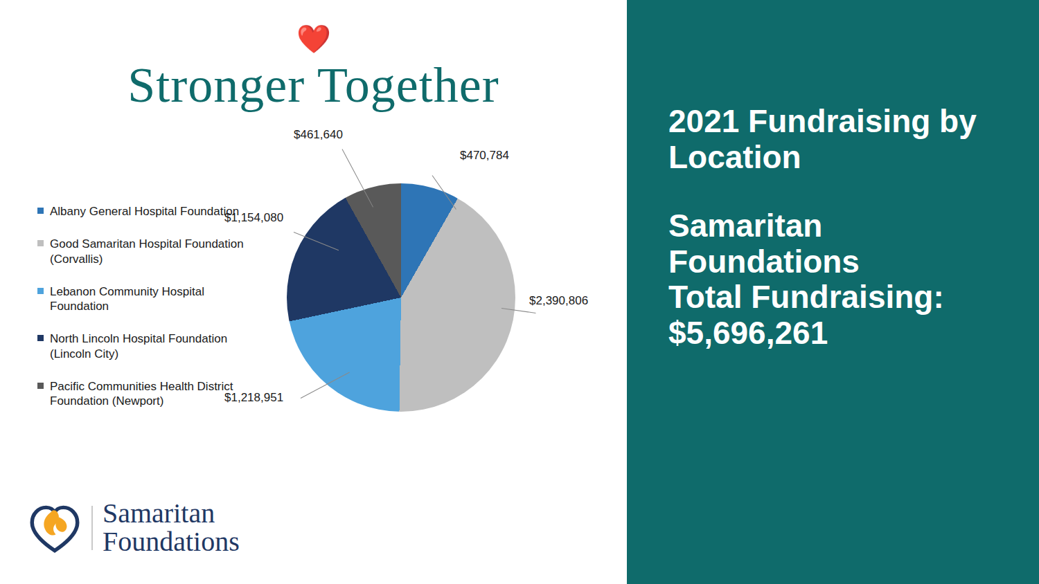❤️
Stronger Together
Albany General Hospital Foundation
Good Samaritan Hospital Foundation (Corvallis)
Lebanon Community Hospital Foundation
North Lincoln Hospital Foundation (Lincoln City)
Pacific Communities Health District Foundation (Newport)
$470,784
$461,640
$1,154,080
$1,218,951
$2,390,806
Samaritan
Foundations
2021 Fundraising by Location
Samaritan Foundations
Total Fundraising:
$5,696,261